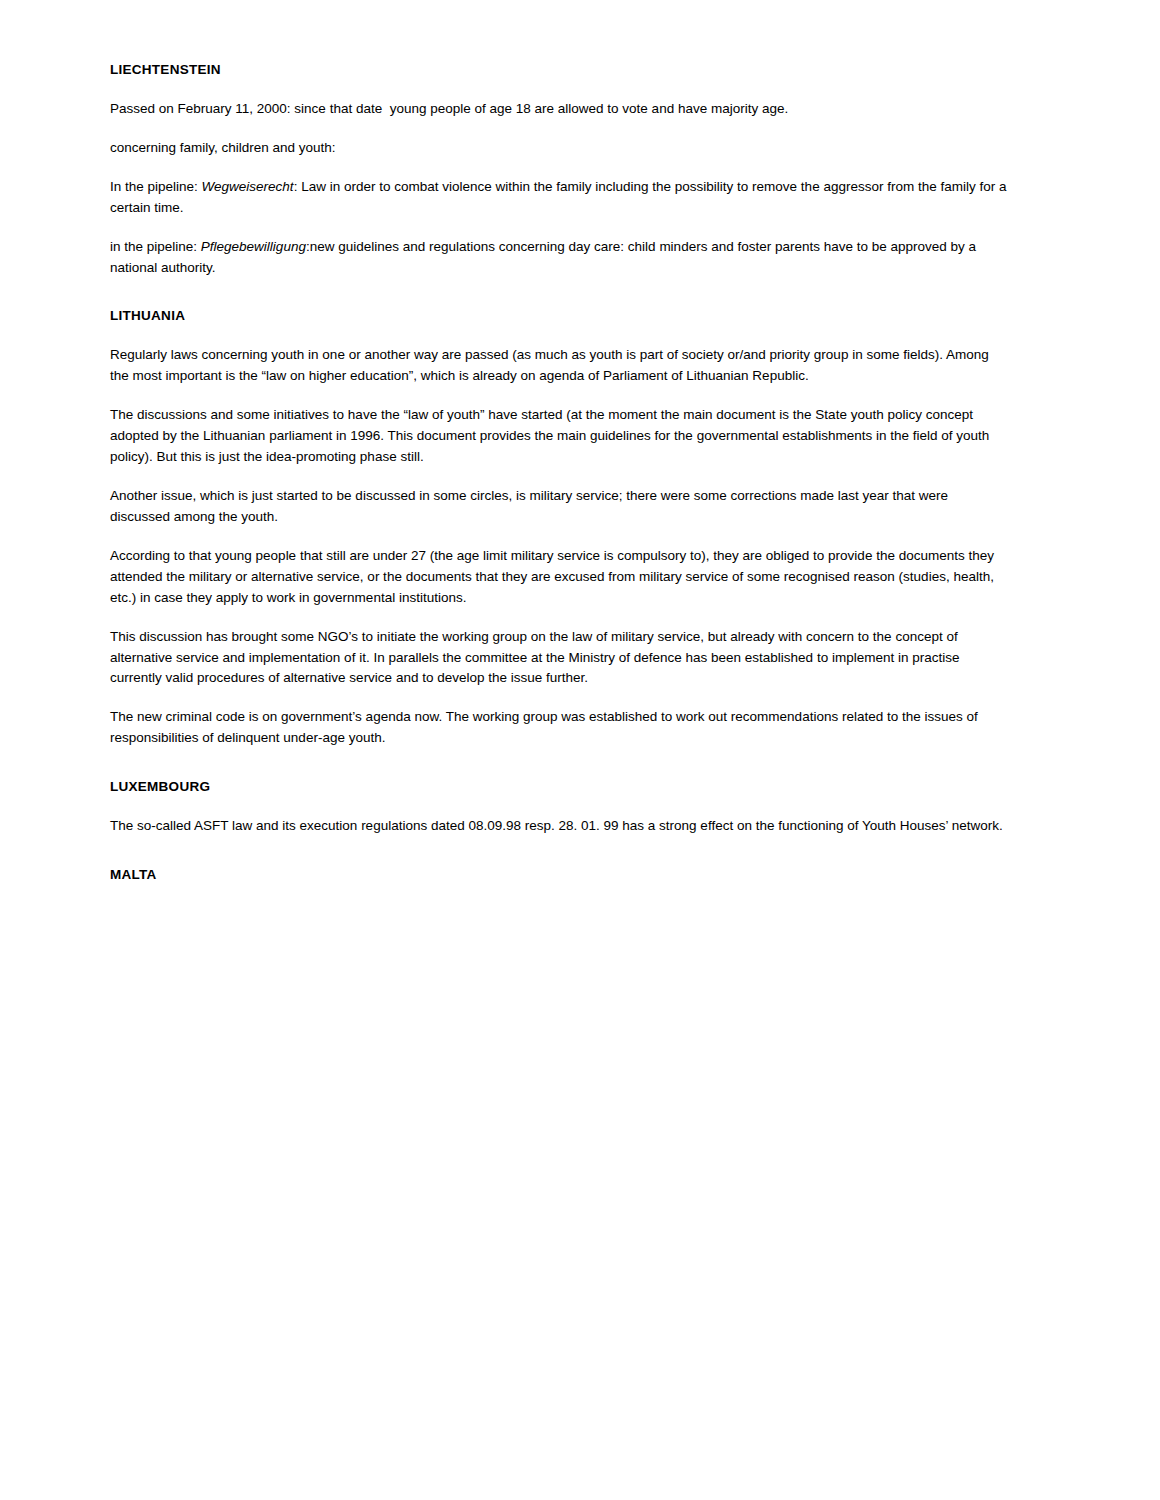LIECHTENSTEIN
Passed on February 11, 2000: since that date young people of age 18 are allowed to vote and have majority age.
concerning family, children and youth:
In the pipeline: Wegweiserecht: Law in order to combat violence within the family including the possibility to remove the aggressor from the family for a certain time.
in the pipeline: Pflegebewilligung:new guidelines and regulations concerning day care: child minders and foster parents have to be approved by a national authority.
LITHUANIA
Regularly laws concerning youth in one or another way are passed (as much as youth is part of society or/and priority group in some fields). Among the most important is the “law on higher education”, which is already on agenda of Parliament of Lithuanian Republic.
The discussions and some initiatives to have the “law of youth” have started (at the moment the main document is the State youth policy concept adopted by the Lithuanian parliament in 1996. This document provides the main guidelines for the governmental establishments in the field of youth policy). But this is just the idea-promoting phase still.
Another issue, which is just started to be discussed in some circles, is military service; there were some corrections made last year that were discussed among the youth.
According to that young people that still are under 27 (the age limit military service is compulsory to), they are obliged to provide the documents they attended the military or alternative service, or the documents that they are excused from military service of some recognised reason (studies, health, etc.) in case they apply to work in governmental institutions.
This discussion has brought some NGO’s to initiate the working group on the law of military service, but already with concern to the concept of alternative service and implementation of it. In parallels the committee at the Ministry of defence has been established to implement in practise currently valid procedures of alternative service and to develop the issue further.
The new criminal code is on government’s agenda now. The working group was established to work out recommendations related to the issues of responsibilities of delinquent under-age youth.
LUXEMBOURG
The so-called ASFT law and its execution regulations dated 08.09.98 resp. 28. 01. 99 has a strong effect on the functioning of Youth Houses’ network.
MALTA